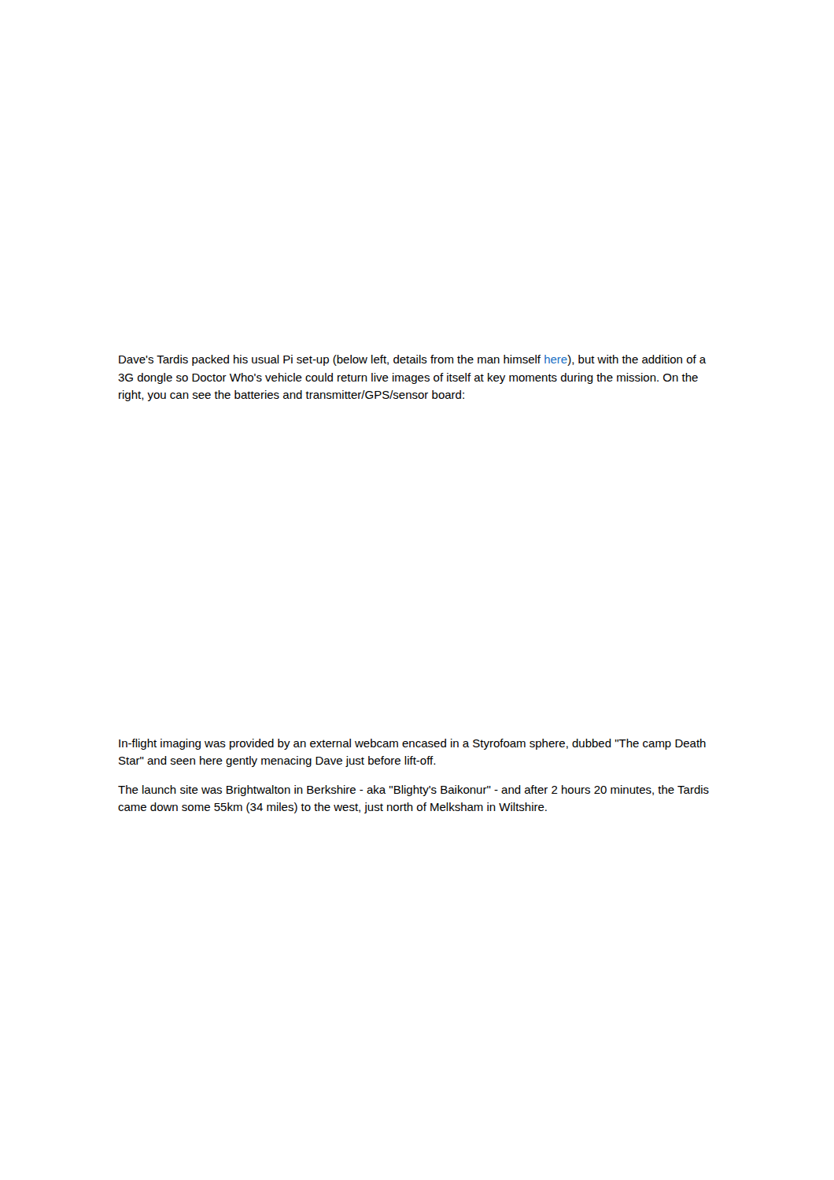Dave's Tardis packed his usual Pi set-up (below left, details from the man himself here), but with the addition of a 3G dongle so Doctor Who's vehicle could return live images of itself at key moments during the mission. On the right, you can see the batteries and transmitter/GPS/sensor board:
In-flight imaging was provided by an external webcam encased in a Styrofoam sphere, dubbed "The camp Death Star" and seen here gently menacing Dave just before lift-off.
The launch site was Brightwalton in Berkshire - aka "Blighty's Baikonur" - and after 2 hours 20 minutes, the Tardis came down some 55km (34 miles) to the west, just north of Melksham in Wiltshire.